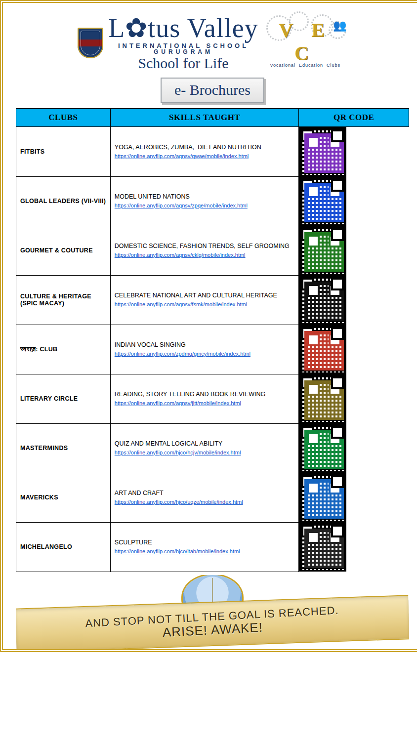L✿tus Valley
INTERNATIONAL SCHOOL
GURUGRAM
School for Life
👥
V E C
Vocational Education Clubs
e- Brochures
| CLUBS | SKILLS TAUGHT | QR CODE |
| --- | --- | --- |
| FITBITS | YOGA, AEROBICS, ZUMBA, DIET AND NUTRITION https://online.anyflip.com/aqnsv/qwae/mobile/index.html | |
| GLOBAL LEADERS (VII-VIII) | MODEL UNITED NATIONS https://online.anyflip.com/aqnsv/zpqe/mobile/index.html | |
| GOURMET & COUTURE | DOMESTIC SCIENCE, FASHION TRENDS, SELF GROOMING https://online.anyflip.com/aqnsv/cklg/mobile/index.html | |
| CULTURE & HERITAGE (SPIC MACAY) | CELEBRATE NATIONAL ART AND CULTURAL HERITAGE https://online.anyflip.com/aqnsv/fsmk/mobile/index.html | |
| स्वराज़: CLUB | INDIAN VOCAL SINGING https://online.anyflip.com/zpdmq/gmcy/mobile/index.html | |
| LITERARY CIRCLE | READING, STORY TELLING AND BOOK REVIEWING https://online.anyflip.com/aqnsv/jltt/mobile/index.html | |
| MASTERMINDS | QUIZ AND MENTAL LOGICAL ABILITY https://online.anyflip.com/hjco/hcjv/mobile/index.html | |
| MAVERICKS | ART AND CRAFT https://online.anyflip.com/hjco/uqze/mobile/index.html | |
| MICHELANGELO | SCULPTURE https://online.anyflip.com/hjco/itab/mobile/index.html | |
AND STOP NOT TILL THE GOAL IS REACHED.
ARISE! AWAKE!